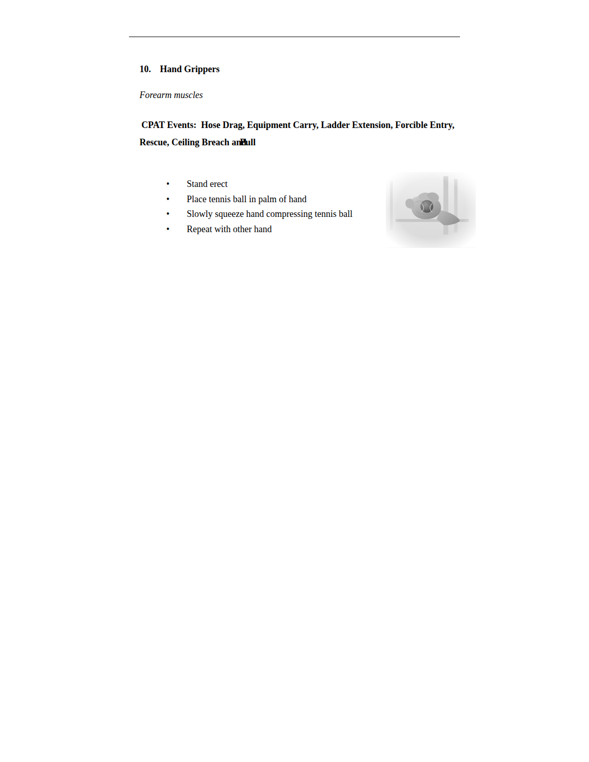10. Hand Grippers
Forearm muscles
CPAT Events: Hose Drag, Equipment Carry, Ladder Extension, Forcible Entry, Rescue, Ceiling Breach and Pull
Stand erect
Place tennis ball in palm of hand
Slowly squeeze hand compressing tennis ball
Repeat with other hand